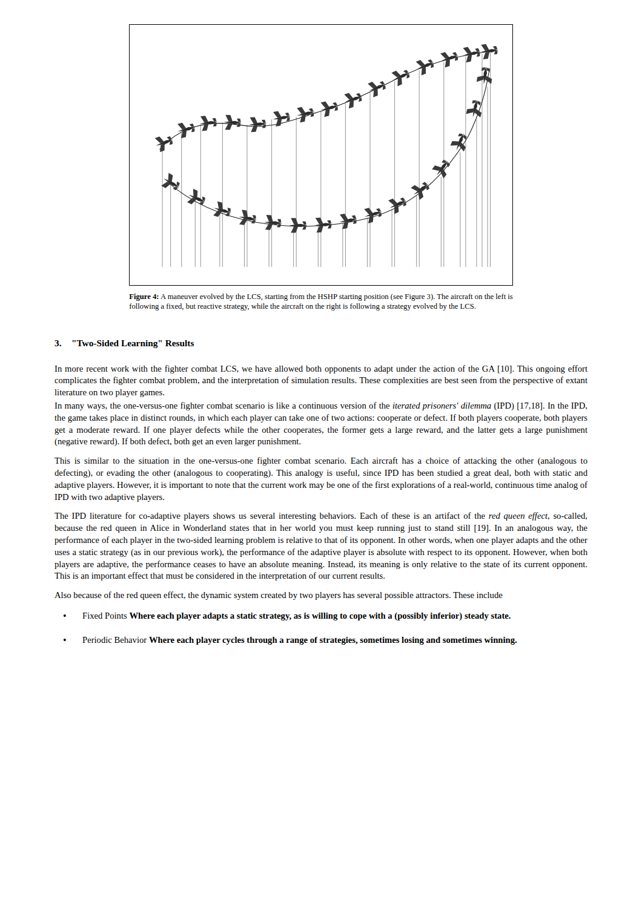Figure 4: A maneuver evolved by the LCS, starting from the HSHP starting position (see Figure 3). The aircraft on the left is following a fixed, but reactive strategy, while the aircraft on the right is following a strategy evolved by the LCS.
3."Two-Sided Learning" Results
In more recent work with the fighter combat LCS, we have allowed both opponents to adapt under the action of the GA [10]. This ongoing effort complicates the fighter combat problem, and the interpretation of simulation results. These complexities are best seen from the perspective of extant literature on two player games.
In many ways, the one-versus-one fighter combat scenario is like a continuous version of the iterated prisoners' dilemma (IPD) [17,18]. In the IPD, the game takes place in distinct rounds, in which each player can take one of two actions: cooperate or defect. If both players cooperate, both players get a moderate reward. If one player defects while the other cooperates, the former gets a large reward, and the latter gets a large punishment (negative reward). If both defect, both get an even larger punishment.
This is similar to the situation in the one-versus-one fighter combat scenario. Each aircraft has a choice of attacking the other (analogous to defecting), or evading the other (analogous to cooperating). This analogy is useful, since IPD has been studied a great deal, both with static and adaptive players. However, it is important to note that the current work may be one of the first explorations of a real-world, continuous time analog of IPD with two adaptive players.
The IPD literature for co-adaptive players shows us several interesting behaviors. Each of these is an artifact of the red queen effect, so-called, because the red queen in Alice in Wonderland states that in her world you must keep running just to stand still [19]. In an analogous way, the performance of each player in the two-sided learning problem is relative to that of its opponent. In other words, when one player adapts and the other uses a static strategy (as in our previous work), the performance of the adaptive player is absolute with respect to its opponent. However, when both players are adaptive, the performance ceases to have an absolute meaning. Instead, its meaning is only relative to the state of its current opponent. This is an important effect that must be considered in the interpretation of our current results.
Also because of the red queen effect, the dynamic system created by two players has several possible attractors. These include
Fixed Points Where each player adapts a static strategy, as is willing to cope with a (possibly inferior) steady state.
Periodic Behavior Where each player cycles through a range of strategies, sometimes losing and sometimes winning.